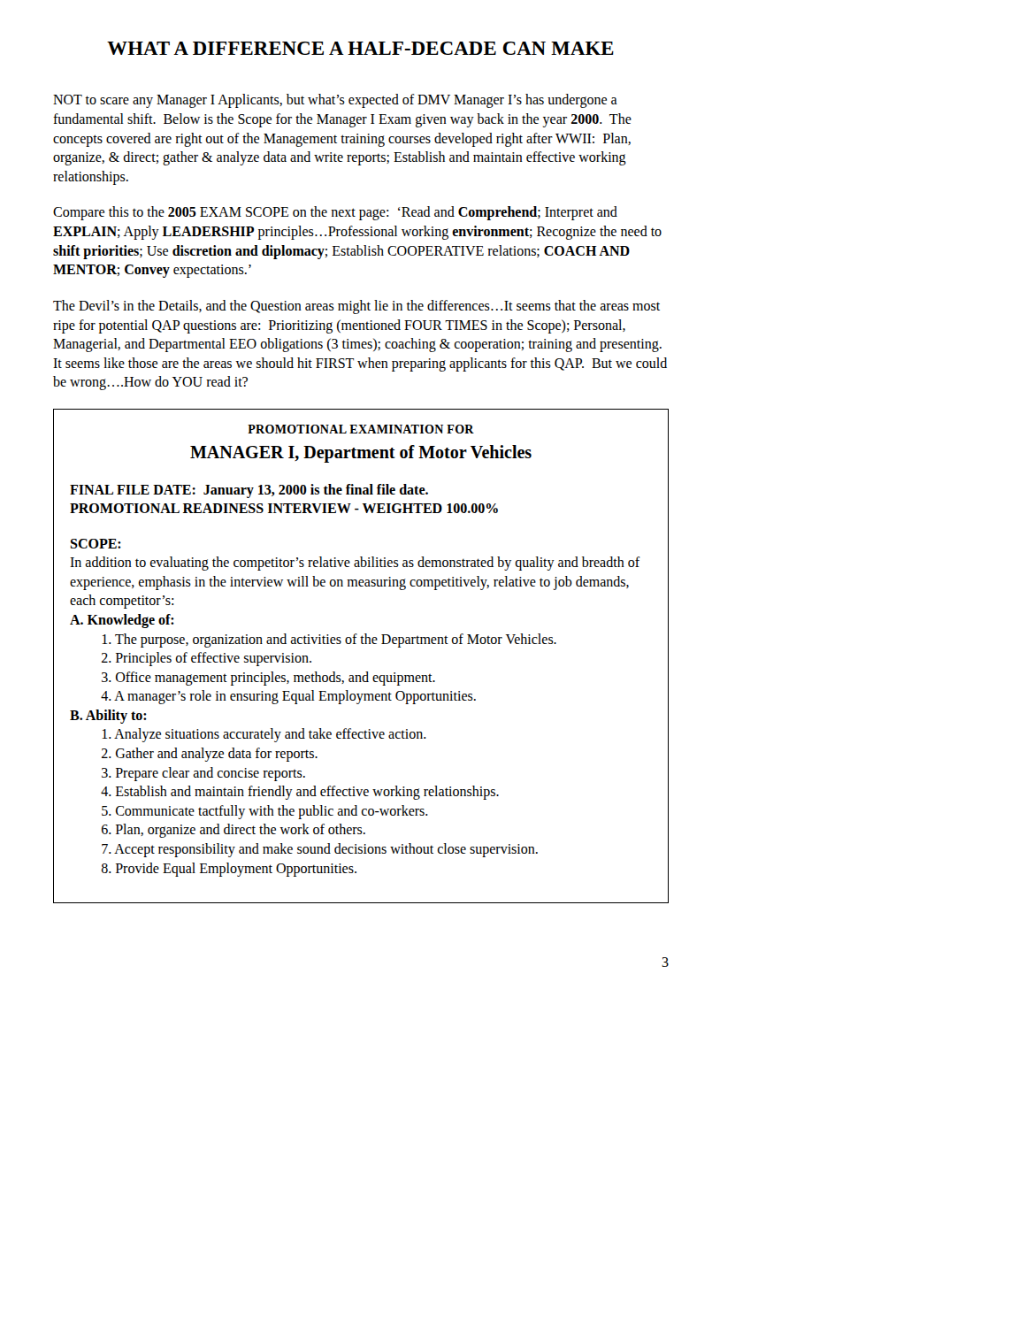WHAT A DIFFERENCE A HALF-DECADE CAN MAKE
NOT to scare any Manager I Applicants, but what’s expected of DMV Manager I’s has undergone a fundamental shift. Below is the Scope for the Manager I Exam given way back in the year 2000. The concepts covered are right out of the Management training courses developed right after WWII: Plan, organize, & direct; gather & analyze data and write reports; Establish and maintain effective working relationships.
Compare this to the 2005 EXAM SCOPE on the next page: ‘Read and Comprehend; Interpret and EXPLAIN; Apply LEADERSHIP principles…Professional working environment; Recognize the need to shift priorities; Use discretion and diplomacy; Establish COOPERATIVE relations; COACH AND MENTOR; Convey expectations.’
The Devil’s in the Details, and the Question areas might lie in the differences…It seems that the areas most ripe for potential QAP questions are: Prioritizing (mentioned FOUR TIMES in the Scope); Personal, Managerial, and Departmental EEO obligations (3 times); coaching & cooperation; training and presenting. It seems like those are the areas we should hit FIRST when preparing applicants for this QAP. But we could be wrong….How do YOU read it?
PROMOTIONAL EXAMINATION FOR MANAGER I, Department of Motor Vehicles
FINAL FILE DATE: January 13, 2000 is the final file date.
PROMOTIONAL READINESS INTERVIEW - WEIGHTED 100.00%
SCOPE:
In addition to evaluating the competitor’s relative abilities as demonstrated by quality and breadth of experience, emphasis in the interview will be on measuring competitively, relative to job demands, each competitor’s:
A. Knowledge of:
1. The purpose, organization and activities of the Department of Motor Vehicles.
2. Principles of effective supervision.
3. Office management principles, methods, and equipment.
4. A manager’s role in ensuring Equal Employment Opportunities.
B. Ability to:
1. Analyze situations accurately and take effective action.
2. Gather and analyze data for reports.
3. Prepare clear and concise reports.
4. Establish and maintain friendly and effective working relationships.
5. Communicate tactfully with the public and co-workers.
6. Plan, organize and direct the work of others.
7. Accept responsibility and make sound decisions without close supervision.
8. Provide Equal Employment Opportunities.
3